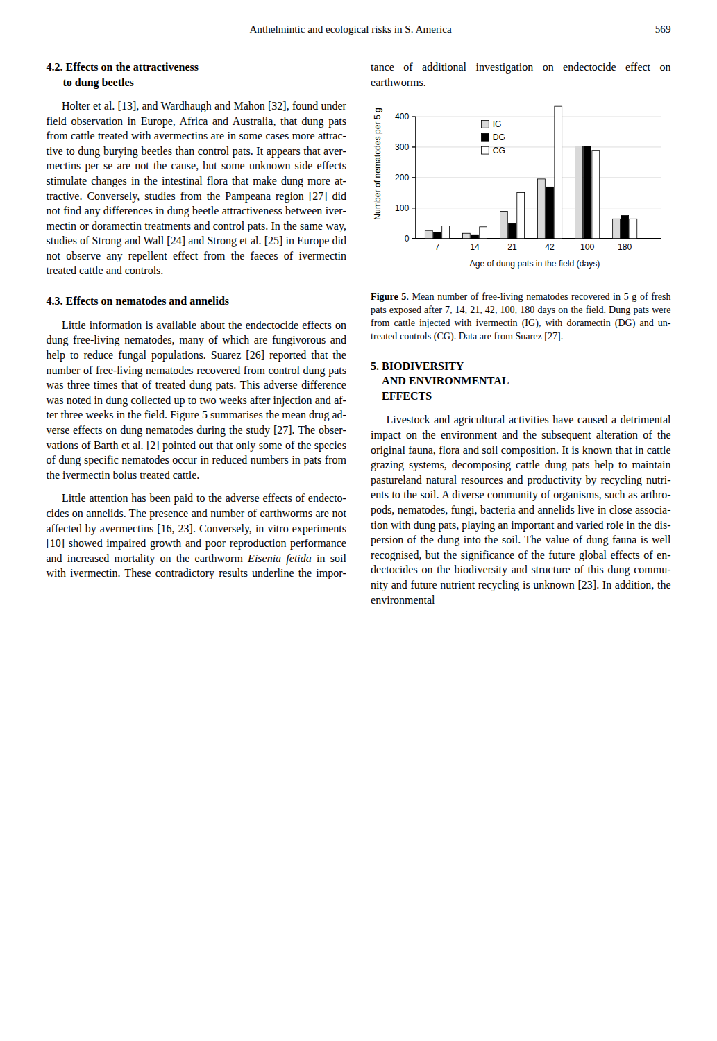Anthelmintic and ecological risks in S. America
569
4.2. Effects on the attractiveness
to dung beetles
Holter et al. [13], and Wardhaugh and Mahon [32], found under field observation in Europe, Africa and Australia, that dung pats from cattle treated with avermectins are in some cases more attractive to dung burying beetles than control pats. It appears that avermectins per se are not the cause, but some unknown side effects stimulate changes in the intestinal flora that make dung more attractive. Conversely, studies from the Pampeana region [27] did not find any differences in dung beetle attractiveness between ivermectin or doramectin treatments and control pats. In the same way, studies of Strong and Wall [24] and Strong et al. [25] in Europe did not observe any repellent effect from the faeces of ivermectin treated cattle and controls.
4.3. Effects on nematodes and annelids
Little information is available about the endectocide effects on dung free-living nematodes, many of which are fungivorous and help to reduce fungal populations. Suarez [26] reported that the number of free-living nematodes recovered from control dung pats was three times that of treated dung pats. This adverse difference was noted in dung collected up to two weeks after injection and after three weeks in the field. Figure 5 summarises the mean drug adverse effects on dung nematodes during the study [27]. The observations of Barth et al. [2] pointed out that only some of the species of dung specific nematodes occur in reduced numbers in pats from the ivermectin bolus treated cattle.
Little attention has been paid to the adverse effects of endectocides on annelids. The presence and number of earthworms are not affected by avermectins [16, 23]. Conversely, in vitro experiments [10] showed impaired growth and poor reproduction performance and increased mortality on the earthworm Eisenia fetida in soil with ivermectin. These contradictory results underline the importance of additional investigation on endectocide effect on earthworms.
Number of nematodes per 5 g 0 100 200 300 400 IG DG CG 7 14 21 42 100 180 Age of dung pats in the field (days)
Figure 5. Mean number of free-living nematodes recovered in 5 g of fresh pats exposed after 7, 14, 21, 42, 100, 180 days on the field. Dung pats were from cattle injected with ivermectin (IG), with doramectin (DG) and untreated controls (CG). Data are from Suarez [27].
5. BIODIVERSITY
AND ENVIRONMENTAL
EFFECTS
Livestock and agricultural activities have caused a detrimental impact on the environment and the subsequent alteration of the original fauna, flora and soil composition. It is known that in cattle grazing systems, decomposing cattle dung pats help to maintain pastureland natural resources and productivity by recycling nutrients to the soil. A diverse community of organisms, such as arthropods, nematodes, fungi, bacteria and annelids live in close association with dung pats, playing an important and varied role in the dispersion of the dung into the soil. The value of dung fauna is well recognised, but the significance of the future global effects of endectocides on the biodiversity and structure of this dung community and future nutrient recycling is unknown [23]. In addition, the environmental